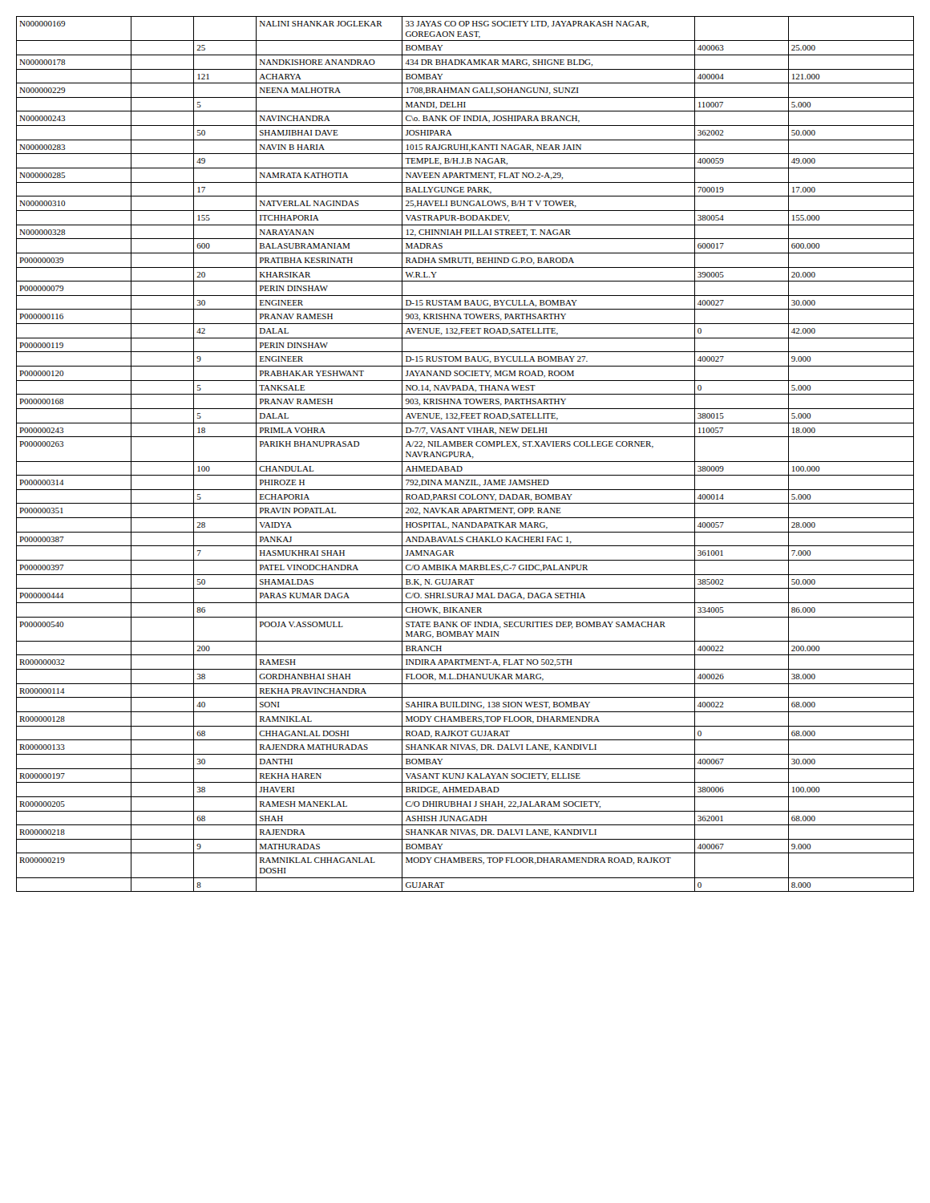| N000000169 | | | NALINI SHANKAR JOGLEKAR | 33 JAYAS CO OP HSG SOCIETY LTD, JAYAPRAKASH NAGAR, GOREGAON EAST, | | |
| | | 25 | | BOMBAY | 400063 | 25.000 |
| N000000178 | | | NANDKISHORE ANANDRAO | 434 DR BHADKAMKAR MARG, SHIGNE BLDG, | | |
| | | 121 | ACHARYA | BOMBAY | 400004 | 121.000 |
| N000000229 | | | NEENA MALHOTRA | 1708,BRAHMAN GALI,SOHANGUNJ, SUNZI | | |
| | | 5 | | MANDI, DELHI | 110007 | 5.000 |
| N000000243 | | | NAVINCHANDRA | C\o. BANK OF INDIA, JOSHIPARA BRANCH, | | |
| | | 50 | SHAMJIBHAI DAVE | JOSHIPARA | 362002 | 50.000 |
| N000000283 | | | NAVIN B HARIA | 1015 RAJGRUHI,KANTI NAGAR, NEAR JAIN | | |
| | | 49 | | TEMPLE, B/H.J.B NAGAR, | 400059 | 49.000 |
| N000000285 | | | NAMRATA KATHOTIA | NAVEEN APARTMENT, FLAT NO.2-A,29, | | |
| | | 17 | | BALLYGUNGE PARK, | 700019 | 17.000 |
| N000000310 | | | NATVERLAL NAGINDAS | 25,HAVELI BUNGALOWS, B/H T V TOWER, | | |
| | | 155 | ITCHHAPORIA | VASTRAPUR-BODAKDEV, | 380054 | 155.000 |
| N000000328 | | | NARAYANAN | 12, CHINNIAH PILLAI STREET, T. NAGAR | | |
| | | 600 | BALASUBRAMANIAM | MADRAS | 600017 | 600.000 |
| P000000039 | | | PRATIBHA KESRINATH | RADHA SMRUTI, BEHIND G.P.O, BARODA | | |
| | | 20 | KHARSIKAR | W.R.L.Y | 390005 | 20.000 |
| P000000079 | | | PERIN DINSHAW | | | |
| | | 30 | ENGINEER | D-15 RUSTAM BAUG, BYCULLA, BOMBAY | 400027 | 30.000 |
| P000000116 | | | PRANAV RAMESH | 903, KRISHNA TOWERS, PARTHSARTHY | | |
| | | 42 | DALAL | AVENUE, 132,FEET ROAD,SATELLITE, | 0 | 42.000 |
| P000000119 | | | PERIN DINSHAW | | | |
| | | 9 | ENGINEER | D-15 RUSTOM BAUG, BYCULLA BOMBAY 27. | 400027 | 9.000 |
| P000000120 | | | PRABHAKAR YESHWANT | JAYANAND SOCIETY, MGM ROAD, ROOM | | |
| | | 5 | TANKSALE | NO.14, NAVPADA, THANA WEST | 0 | 5.000 |
| P000000168 | | | PRANAV RAMESH | 903, KRISHNA TOWERS, PARTHSARTHY | | |
| | | 5 | DALAL | AVENUE, 132,FEET ROAD,SATELLITE, | 380015 | 5.000 |
| P000000243 | | 18 | PRIMLA VOHRA | D-7/7, VASANT VIHAR, NEW DELHI | 110057 | 18.000 |
| P000000263 | | | PARIKH BHANUPRASAD | A/22, NILAMBER COMPLEX, ST.XAVIERS COLLEGE CORNER, NAVRANGPURA, | | |
| | | 100 | CHANDULAL | AHMEDABAD | 380009 | 100.000 |
| P000000314 | | | PHIROZE H | 792,DINA MANZIL, JAME JAMSHED | | |
| | | 5 | ECHAPORIA | ROAD,PARSI COLONY, DADAR, BOMBAY | 400014 | 5.000 |
| P000000351 | | | PRAVIN POPATLAL | 202, NAVKAR APARTMENT, OPP. RANE | | |
| | | 28 | VAIDYA | HOSPITAL, NANDAPATKAR MARG, | 400057 | 28.000 |
| P000000387 | | | PANKAJ | ANDABAVALS CHAKLO KACHERI FAC 1, | | |
| | | 7 | HASMUKHRAI SHAH | JAMNAGAR | 361001 | 7.000 |
| P000000397 | | | PATEL VINODCHANDRA | C/O AMBIKA MARBLES,C-7 GIDC,PALANPUR | | |
| | | 50 | SHAMALDAS | B.K, N. GUJARAT | 385002 | 50.000 |
| P000000444 | | | PARAS KUMAR DAGA | C/O. SHRI.SURAJ MAL DAGA, DAGA SETHIA | | |
| | | 86 | | CHOWK, BIKANER | 334005 | 86.000 |
| P000000540 | | | POOJA V.ASSOMULL | STATE BANK OF INDIA, SECURITIES DEP, BOMBAY SAMACHAR MARG, BOMBAY MAIN | | |
| | | 200 | | BRANCH | 400022 | 200.000 |
| R000000032 | | | RAMESH | INDIRA APARTMENT-A, FLAT NO 502,5TH | | |
| | | 38 | GORDHANBHAI SHAH | FLOOR, M.L.DHANUUKAR MARG, | 400026 | 38.000 |
| R000000114 | | | REKHA PRAVINCHANDRA | | | |
| | | 40 | SONI | SAHIRA BUILDING, 138 SION WEST, BOMBAY | 400022 | 68.000 |
| R000000128 | | | RAMNIKLAL | MODY CHAMBERS,TOP FLOOR, DHARMENDRA | | |
| | | 68 | CHHAGANLAL DOSHI | ROAD, RAJKOT GUJARAT | 0 | 68.000 |
| R000000133 | | | RAJENDRA MATHURADAS | SHANKAR NIVAS, DR. DALVI LANE, KANDIVLI | | |
| | | 30 | DANTHI | BOMBAY | 400067 | 30.000 |
| R000000197 | | | REKHA HAREN | VASANT KUNJ KALAYAN SOCIETY, ELLISE | | |
| | | 38 | JHAVERI | BRIDGE, AHMEDABAD | 380006 | 100.000 |
| R000000205 | | | RAMESH MANEKLAL | C/O DHIRUBHAI J SHAH, 22,JALARAM SOCIETY, | | |
| | | 68 | SHAH | ASHISH JUNAGADH | 362001 | 68.000 |
| R000000218 | | | RAJENDRA | SHANKAR NIVAS, DR. DALVI LANE, KANDIVLI | | |
| | | 9 | MATHURADAS | BOMBAY | 400067 | 9.000 |
| R000000219 | | | RAMNIKLAL CHHAGANLAL DOSHI | MODY CHAMBERS, TOP FLOOR,DHARAMENDRA ROAD, RAJKOT | | |
| | | 8 | | GUJARAT | 0 | 8.000 |